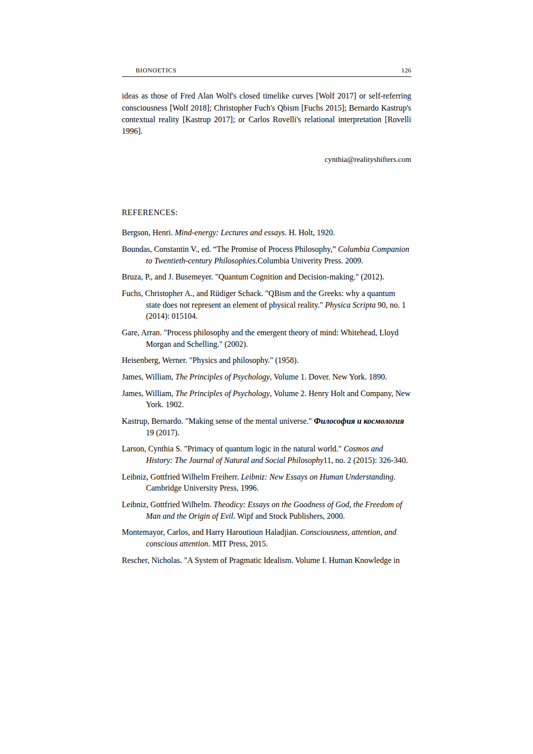BIONOETICS 126
ideas as those of Fred Alan Wolf's closed timelike curves [Wolf 2017] or self-referring consciousness [Wolf 2018]; Christopher Fuch's Qbism [Fuchs 2015]; Bernardo Kastrup's contextual reality [Kastrup 2017]; or Carlos Rovelli's relational interpretation [Rovelli 1996].
cynthia@realityshifters.com
REFERENCES:
Bergson, Henri. Mind-energy: Lectures and essays. H. Holt, 1920.
Boundas, Constantin V., ed. “The Promise of Process Philosophy,” Columbia Companion to Twentieth-century Philosophies.Columbia Univerity Press. 2009.
Bruza, P., and J. Busemeyer. "Quantum Cognition and Decision-making." (2012).
Fuchs, Christopher A., and Rüdiger Schack. "QBism and the Greeks: why a quantum state does not represent an element of physical reality." Physica Scripta 90, no. 1 (2014): 015104.
Gare, Arran. "Process philosophy and the emergent theory of mind: Whitehead, Lloyd Morgan and Schelling." (2002).
Heisenberg, Werner. "Physics and philosophy." (1958).
James, William, The Principles of Psychology, Volume 1. Dover. New York. 1890.
James, William, The Principles of Psychology, Volume 2. Henry Holt and Company, New York. 1902.
Kastrup, Bernardo. "Making sense of the mental universe." Философия и космология 19 (2017).
Larson, Cynthia S. "Primacy of quantum logic in the natural world." Cosmos and History: The Journal of Natural and Social Philosophy11, no. 2 (2015): 326-340.
Leibniz, Gottfried Wilhelm Freiherr. Leibniz: New Essays on Human Understanding. Cambridge University Press, 1996.
Leibniz, Gottfried Wilhelm. Theodicy: Essays on the Goodness of God, the Freedom of Man and the Origin of Evil. Wipf and Stock Publishers, 2000.
Montemayor, Carlos, and Harry Haroutioun Haladjian. Consciousness, attention, and conscious attention. MIT Press, 2015.
Rescher, Nicholas. "A System of Pragmatic Idealism. Volume I. Human Knowledge in